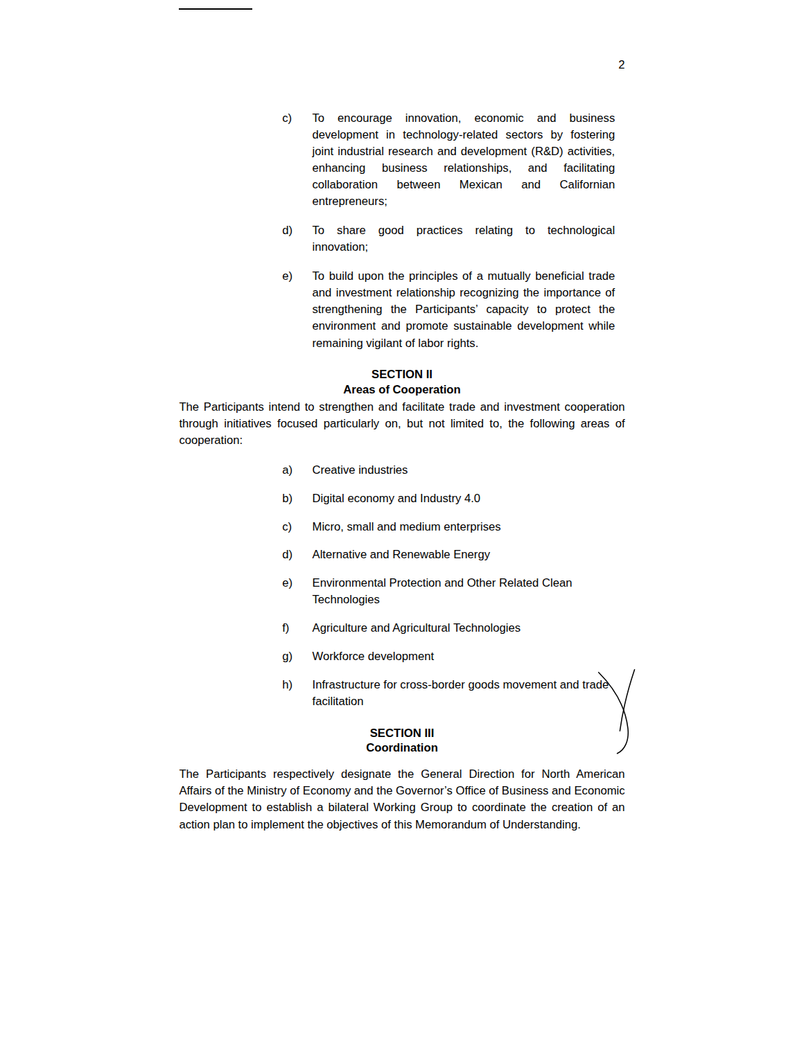2
c) To encourage innovation, economic and business development in technology-related sectors by fostering joint industrial research and development (R&D) activities, enhancing business relationships, and facilitating collaboration between Mexican and Californian entrepreneurs;
d) To share good practices relating to technological innovation;
e) To build upon the principles of a mutually beneficial trade and investment relationship recognizing the importance of strengthening the Participants’ capacity to protect the environment and promote sustainable development while remaining vigilant of labor rights.
SECTION II Areas of Cooperation
The Participants intend to strengthen and facilitate trade and investment cooperation through initiatives focused particularly on, but not limited to, the following areas of cooperation:
a) Creative industries
b) Digital economy and Industry 4.0
c) Micro, small and medium enterprises
d) Alternative and Renewable Energy
e) Environmental Protection and Other Related Clean Technologies
f) Agriculture and Agricultural Technologies
g) Workforce development
h) Infrastructure for cross-border goods movement and trade facilitation
SECTION III Coordination
The Participants respectively designate the General Direction for North American Affairs of the Ministry of Economy and the Governor’s Office of Business and Economic Development to establish a bilateral Working Group to coordinate the creation of an action plan to implement the objectives of this Memorandum of Understanding.